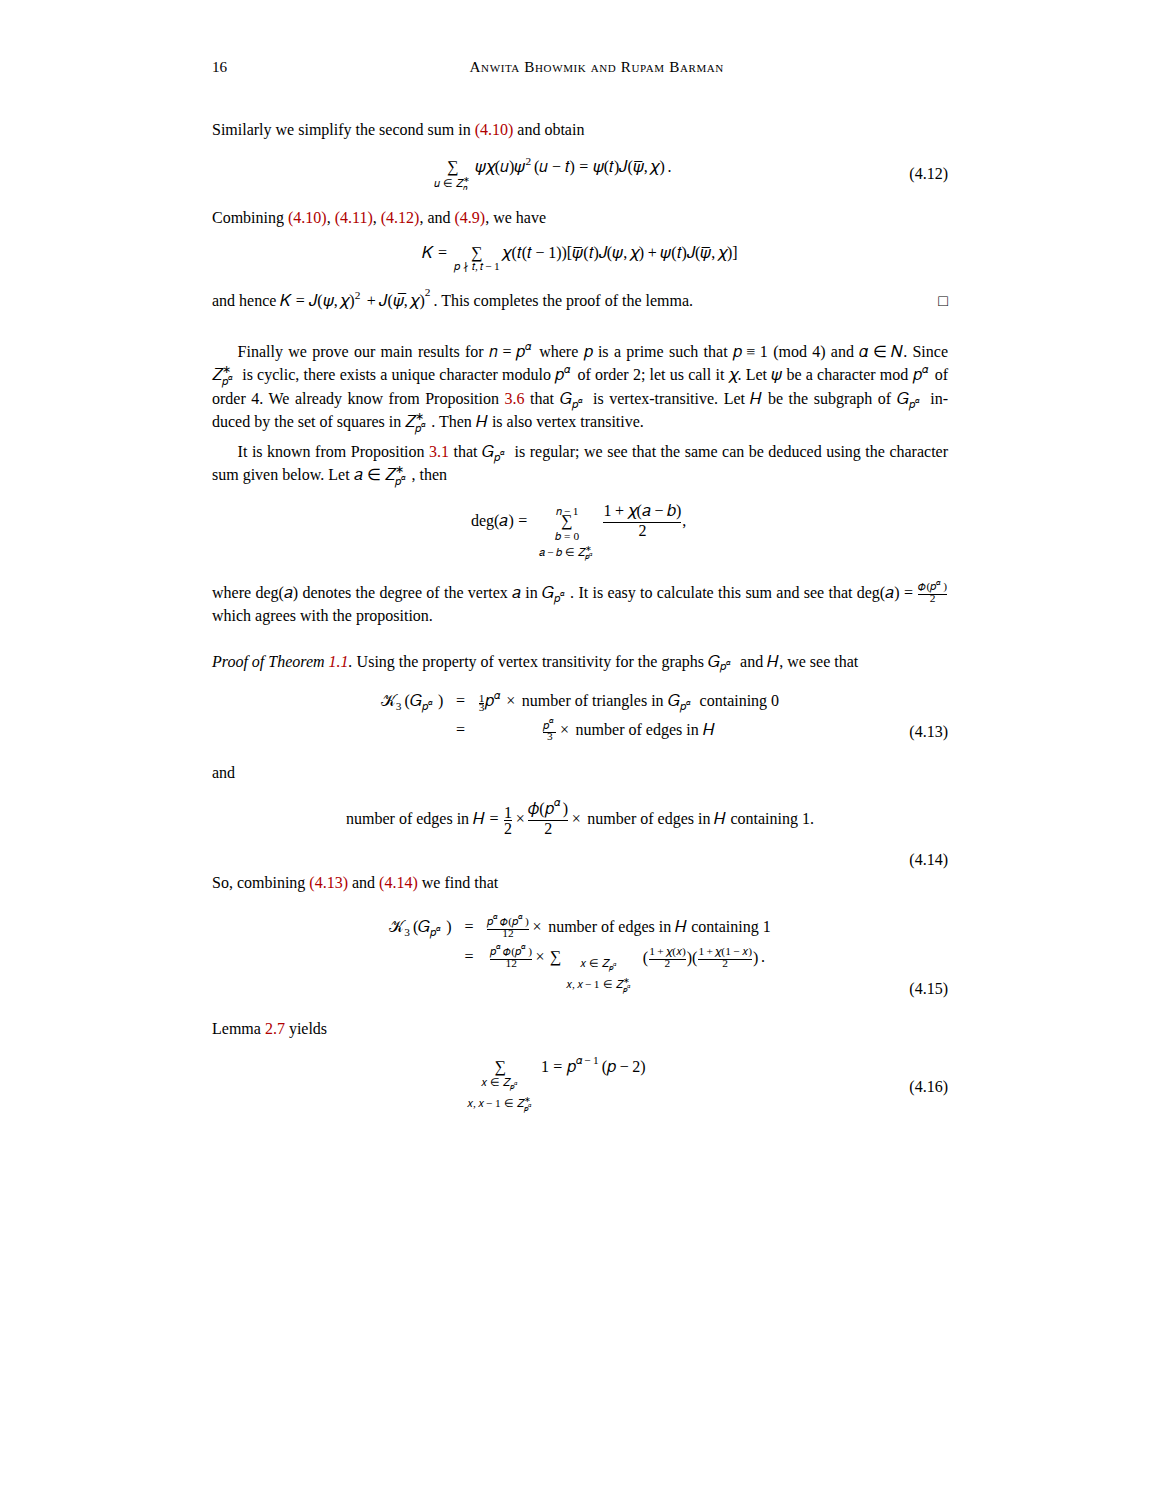16 Anwita Bhowmik and Rupam Barman
Similarly we simplify the second sum in (4.10) and obtain
∑ u∈Zn∗ ψχ(u) ψ2(u−t) = ψ(t) J(ψ¯,χ) .
(4.12)
Combining (4.10), (4.11), (4.12), and (4.9), we have
K= ∑ p∤t,t−1 χ(t(t−1)) [ ψ¯(t) J(ψ,χ) + ψ(t) J(ψ¯,χ) ]
and hence K= J(ψ,χ)2 + J(ψ,χ)¯ 2 . This completes the proof of the lemma. □
Finally we prove our main results for n=pα where p is a prime such that p≡1 (mod 4) and α∈N. Since Zpα∗ is cyclic, there exists a unique character modulo pα of order 2; let us call it χ. Let ψ be a character mod pα of order 4. We already know from Proposition 3.6 that Gpα is vertex-transitive. Let H be the subgraph of Gpα induced by the set of squares in Zpα∗. Then H is also vertex transitive.
It is known from Proposition 3.1 that Gpα is regular; we see that the same can be deduced using the character sum given below. Let a∈Zpα∗, then
deg(a)= ∑ b=0 a−b∈Zpα∗ n−1 1+χ(a−b) 2 ,
where deg(a) denotes the degree of the vertex a in Gpα. It is easy to calculate this sum and see that deg(a)=ϕ(pα)2 which agrees with the proposition.
Proof of Theorem 1.1. Using the property of vertex transitivity for the graphs Gpα and H, we see that
𝒦3(Gpα) = 13pα× number of triangles in Gpα containing 0 = pα3× number of edges in H
(4.13)
and
number of edges in H= 12× ϕ(pα)2 × number of edges in H containing 1.
(4.14)
So, combining (4.13) and (4.14) we find that
𝒦3(Gpα) = pαϕ(pα)12× number of edges in H containing 1 = pαϕ(pα)12 × ∑ x∈Zpα x,x−1∈Zpα∗ ( 1+χ(x)2 ) ( 1+χ(1−x)2 ) .
(4.15)
Lemma 2.7 yields
∑ x∈Zpα x,x−1∈Zpα∗ 1=pα−1(p−2)
(4.16)